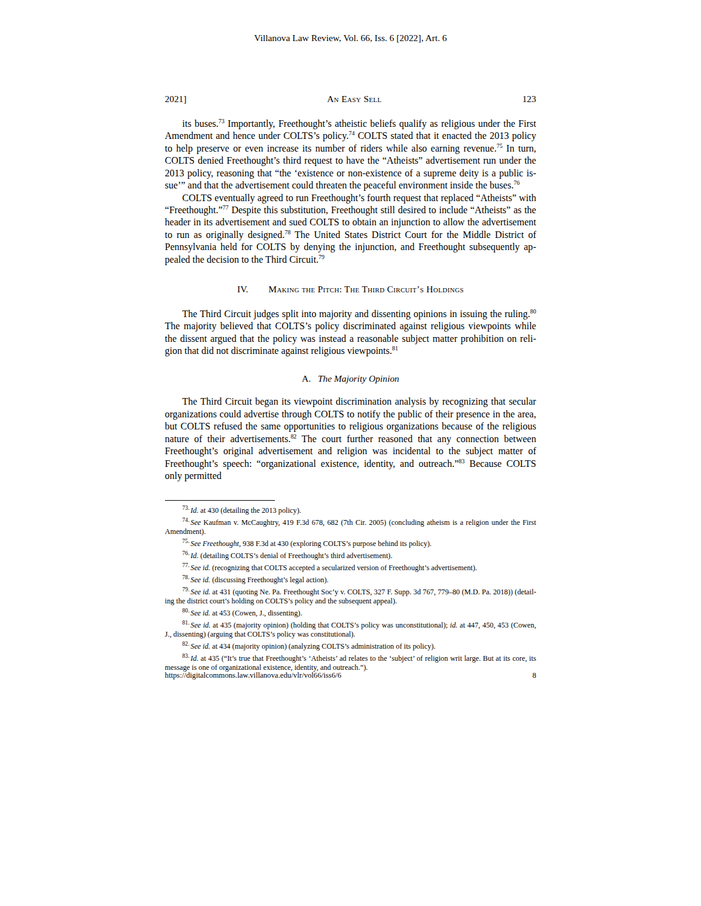Villanova Law Review, Vol. 66, Iss. 6 [2022], Art. 6
2021] An Easy Sell 123
its buses.73 Importantly, Freethought’s atheistic beliefs qualify as religious under the First Amendment and hence under COLTS’s policy.74 COLTS stated that it enacted the 2013 policy to help preserve or even increase its number of riders while also earning revenue.75 In turn, COLTS denied Freethought’s third request to have the “Atheists” advertisement run under the 2013 policy, reasoning that “the ‘existence or non-existence of a supreme deity is a public issue’” and that the advertisement could threaten the peaceful environment inside the buses.76
COLTS eventually agreed to run Freethought’s fourth request that replaced “Atheists” with “Freethought.”77 Despite this substitution, Freethought still desired to include “Atheists” as the header in its advertisement and sued COLTS to obtain an injunction to allow the advertisement to run as originally designed.78 The United States District Court for the Middle District of Pennsylvania held for COLTS by denying the injunction, and Freethought subsequently appealed the decision to the Third Circuit.79
IV. Making the Pitch: The Third Circuit’s Holdings
The Third Circuit judges split into majority and dissenting opinions in issuing the ruling.80 The majority believed that COLTS’s policy discriminated against religious viewpoints while the dissent argued that the policy was instead a reasonable subject matter prohibition on religion that did not discriminate against religious viewpoints.81
A. The Majority Opinion
The Third Circuit began its viewpoint discrimination analysis by recognizing that secular organizations could advertise through COLTS to notify the public of their presence in the area, but COLTS refused the same opportunities to religious organizations because of the religious nature of their advertisements.82 The court further reasoned that any connection between Freethought’s original advertisement and religion was incidental to the subject matter of Freethought’s speech: “organizational existence, identity, and outreach.”83 Because COLTS only permitted
73. Id. at 430 (detailing the 2013 policy).
74. See Kaufman v. McCaughtry, 419 F.3d 678, 682 (7th Cir. 2005) (concluding atheism is a religion under the First Amendment).
75. See Freethought, 938 F.3d at 430 (exploring COLTS’s purpose behind its policy).
76. Id. (detailing COLTS’s denial of Freethought’s third advertisement).
77. See id. (recognizing that COLTS accepted a secularized version of Freethought’s advertisement).
78. See id. (discussing Freethought’s legal action).
79. See id. at 431 (quoting Ne. Pa. Freethought Soc’y v. COLTS, 327 F. Supp. 3d 767, 779–80 (M.D. Pa. 2018)) (detailing the district court’s holding on COLTS’s policy and the subsequent appeal).
80. See id. at 453 (Cowen, J., dissenting).
81. See id. at 435 (majority opinion) (holding that COLTS’s policy was unconstitutional); id. at 447, 450, 453 (Cowen, J., dissenting) (arguing that COLTS’s policy was constitutional).
82. See id. at 434 (majority opinion) (analyzing COLTS’s administration of its policy).
83. Id. at 435 (“It’s true that Freethought’s ‘Atheists’ ad relates to the ‘subject’ of religion writ large. But at its core, its message is one of organizational existence, identity, and outreach.”).
https://digitalcommons.law.villanova.edu/vlr/vol66/iss6/6 8